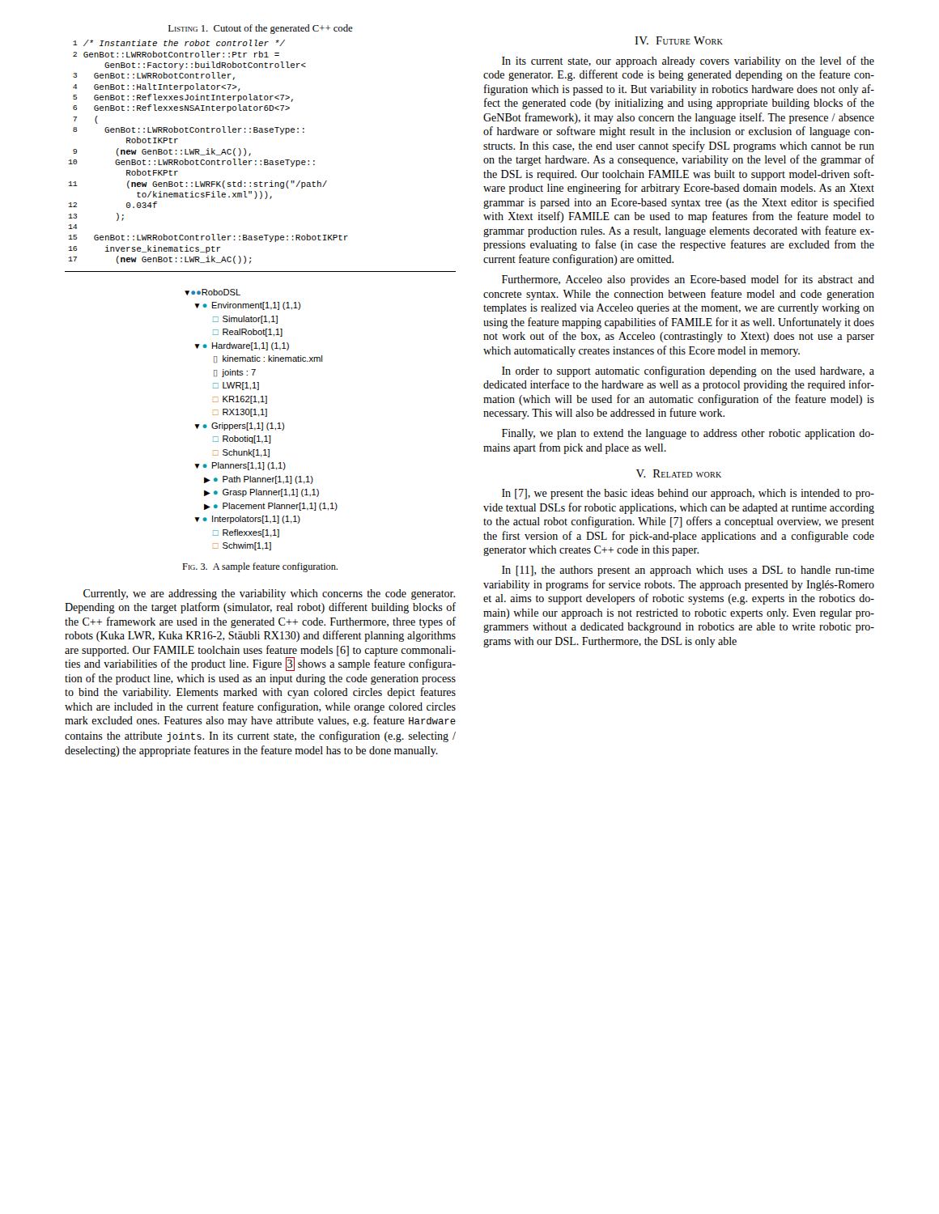Listing 1. Cutout of the generated C++ code
| 1 | /* Instantiate the robot controller */ |
| 2 | GenBot::LWRRobotController::Ptr rb1 = GenBot::Factory::buildRobotController< |
| 3 | GenBot::LWRRobotController, |
| 4 | GenBot::HaltInterpolator<7>, |
| 5 | GenBot::ReflexxesJointInterpolator<7>, |
| 6 | GenBot::ReflexxesNSAInterpolator6D<7> |
| 7 | ( |
| 8 | GenBot::LWRRobotController::BaseType:: RobotIKPtr |
| 9 | ( new GenBot::LWR_ik_AC()), |
| 10 | GenBot::LWRRobotController::BaseType:: RobotFKPtr |
| 11 | ( new GenBot::LWRFK(std::string( "/path/ to/kinematicsFile.xml" ))), |
| 12 | 0.034f |
| 13 | ); |
| 14 | |
| 15 | GenBot::LWRRobotController::BaseType::RobotIKPtr |
| 16 | inverse_kinematics_ptr |
| 17 | ( new GenBot::LWR_ik_AC()); |
●●RoboDSL
●Environment[1,1] (1,1)
□Simulator[1,1]
□RealRobot[1,1]
●Hardware[1,1] (1,1)
▯kinematic : kinematic.xml
▯joints : 7
□LWR[1,1]
□KR162[1,1]
□RX130[1,1]
●Grippers[1,1] (1,1)
□Robotiq[1,1]
□Schunk[1,1]
●Planners[1,1] (1,1)
●Path Planner[1,1] (1,1)
●Grasp Planner[1,1] (1,1)
●Placement Planner[1,1] (1,1)
●Interpolators[1,1] (1,1)
□Reflexxes[1,1]
□Schwim[1,1]
Fig. 3. A sample feature configuration.
Currently, we are addressing the variability which concerns the code generator. Depending on the target platform (simulator, real robot) different building blocks of the C++ framework are used in the generated C++ code. Furthermore, three types of robots (Kuka LWR, Kuka KR16-2, Stäubli RX130) and different planning algorithms are supported. Our FAMILE toolchain uses feature models [6] to capture commonalities and variabilities of the product line. Figure 3 shows a sample feature configuration of the product line, which is used as an input during the code generation process to bind the variability. Elements marked with cyan colored circles depict features which are included in the current feature configuration, while orange colored circles mark excluded ones. Features also may have attribute values, e.g. feature Hardware contains the attribute joints. In its current state, the configuration (e.g. selecting / deselecting) the appropriate features in the feature model has to be done manually.
IV. Future Work
In its current state, our approach already covers variability on the level of the code generator. E.g. different code is being generated depending on the feature configuration which is passed to it. But variability in robotics hardware does not only affect the generated code (by initializing and using appropriate building blocks of the GeNBot framework), it may also concern the language itself. The presence / absence of hardware or software might result in the inclusion or exclusion of language constructs. In this case, the end user cannot specify DSL programs which cannot be run on the target hardware. As a consequence, variability on the level of the grammar of the DSL is required. Our toolchain FAMILE was built to support model-driven software product line engineering for arbitrary Ecore-based domain models. As an Xtext grammar is parsed into an Ecore-based syntax tree (as the Xtext editor is specified with Xtext itself) FAMILE can be used to map features from the feature model to grammar production rules. As a result, language elements decorated with feature expressions evaluating to false (in case the respective features are excluded from the current feature configuration) are omitted.
Furthermore, Acceleo also provides an Ecore-based model for its abstract and concrete syntax. While the connection between feature model and code generation templates is realized via Acceleo queries at the moment, we are currently working on using the feature mapping capabilities of FAMILE for it as well. Unfortunately it does not work out of the box, as Acceleo (contrastingly to Xtext) does not use a parser which automatically creates instances of this Ecore model in memory.
In order to support automatic configuration depending on the used hardware, a dedicated interface to the hardware as well as a protocol providing the required information (which will be used for an automatic configuration of the feature model) is necessary. This will also be addressed in future work.
Finally, we plan to extend the language to address other robotic application domains apart from pick and place as well.
V. Related work
In [7], we present the basic ideas behind our approach, which is intended to provide textual DSLs for robotic applications, which can be adapted at runtime according to the actual robot configuration. While [7] offers a conceptual overview, we present the first version of a DSL for pick-and-place applications and a configurable code generator which creates C++ code in this paper.
In [11], the authors present an approach which uses a DSL to handle run-time variability in programs for service robots. The approach presented by Inglés-Romero et al. aims to support developers of robotic systems (e.g. experts in the robotics domain) while our approach is not restricted to robotic experts only. Even regular programmers without a dedicated background in robotics are able to write robotic programs with our DSL. Furthermore, the DSL is only able